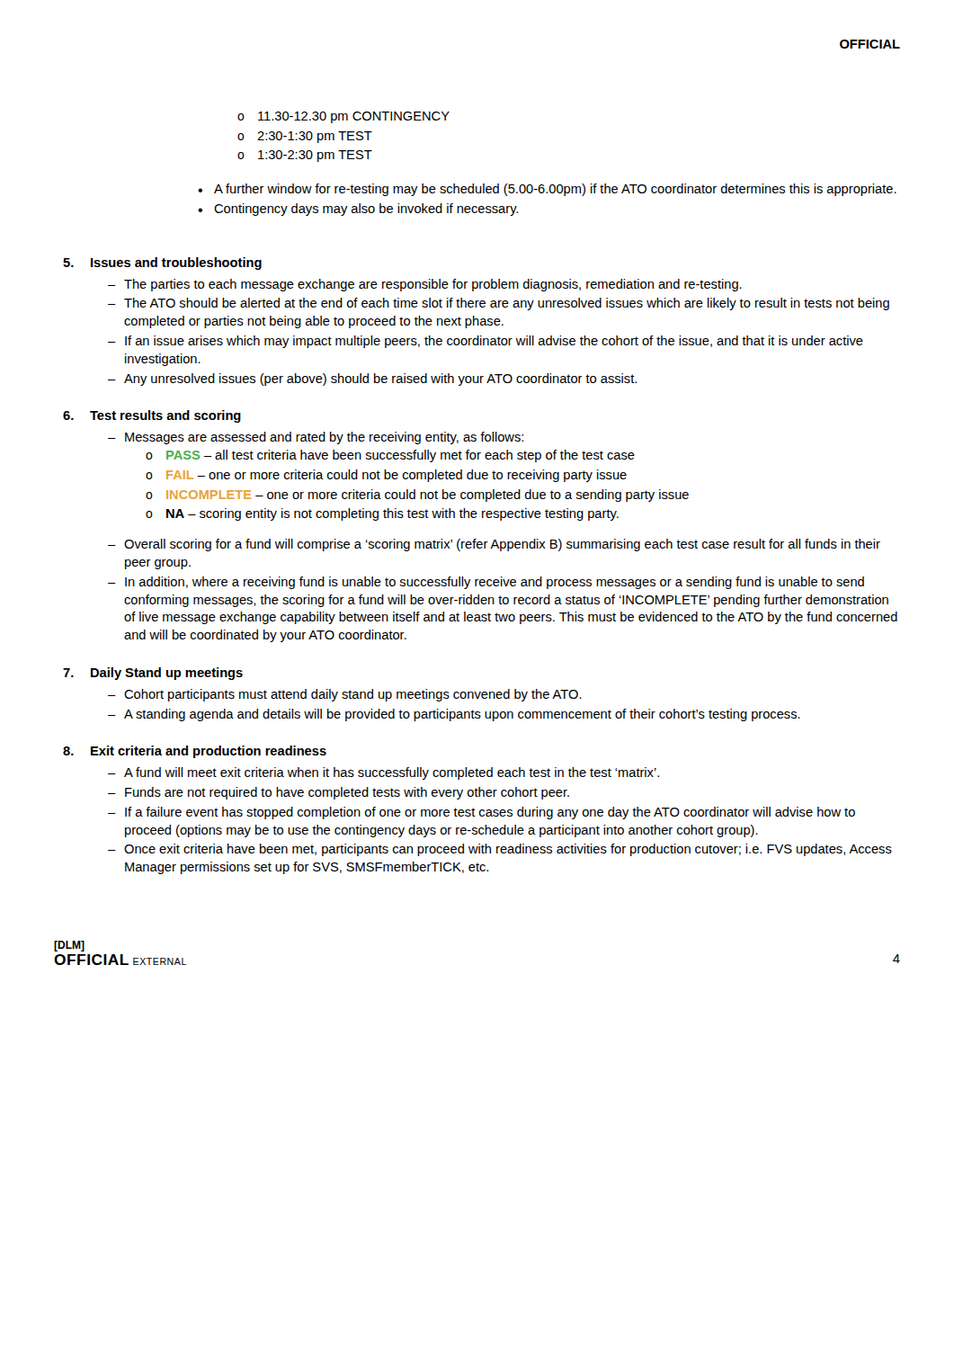OFFICIAL
11.30-12.30 pm CONTINGENCY
2:30-1:30 pm TEST
1:30-2:30 pm TEST
A further window for re-testing may be scheduled (5.00-6.00pm) if the ATO coordinator determines this is appropriate.
Contingency days may also be invoked if necessary.
Issues and troubleshooting
The parties to each message exchange are responsible for problem diagnosis, remediation and re-testing.
The ATO should be alerted at the end of each time slot if there are any unresolved issues which are likely to result in tests not being completed or parties not being able to proceed to the next phase.
If an issue arises which may impact multiple peers, the coordinator will advise the cohort of the issue, and that it is under active investigation.
Any unresolved issues (per above) should be raised with your ATO coordinator to assist.
Test results and scoring
Messages are assessed and rated by the receiving entity, as follows:
PASS – all test criteria have been successfully met for each step of the test case
FAIL – one or more criteria could not be completed due to receiving party issue
INCOMPLETE – one or more criteria could not be completed due to a sending party issue
NA – scoring entity is not completing this test with the respective testing party.
Overall scoring for a fund will comprise a ‘scoring matrix’ (refer Appendix B) summarising each test case result for all funds in their peer group.
In addition, where a receiving fund is unable to successfully receive and process messages or a sending fund is unable to send conforming messages, the scoring for a fund will be over-ridden to record a status of ‘INCOMPLETE’ pending further demonstration of live message exchange capability between itself and at least two peers. This must be evidenced to the ATO by the fund concerned and will be coordinated by your ATO coordinator.
Daily Stand up meetings
Cohort participants must attend daily stand up meetings convened by the ATO.
A standing agenda and details will be provided to participants upon commencement of their cohort’s testing process.
Exit criteria and production readiness
A fund will meet exit criteria when it has successfully completed each test in the test ‘matrix’.
Funds are not required to have completed tests with every other cohort peer.
If a failure event has stopped completion of one or more test cases during any one day the ATO coordinator will advise how to proceed (options may be to use the contingency days or re-schedule a participant into another cohort group).
Once exit criteria have been met, participants can proceed with readiness activities for production cutover; i.e. FVS updates, Access Manager permissions set up for SVS, SMSFmemberTICK, etc.
[DLM]
OFFICIAL EXTERNAL
4